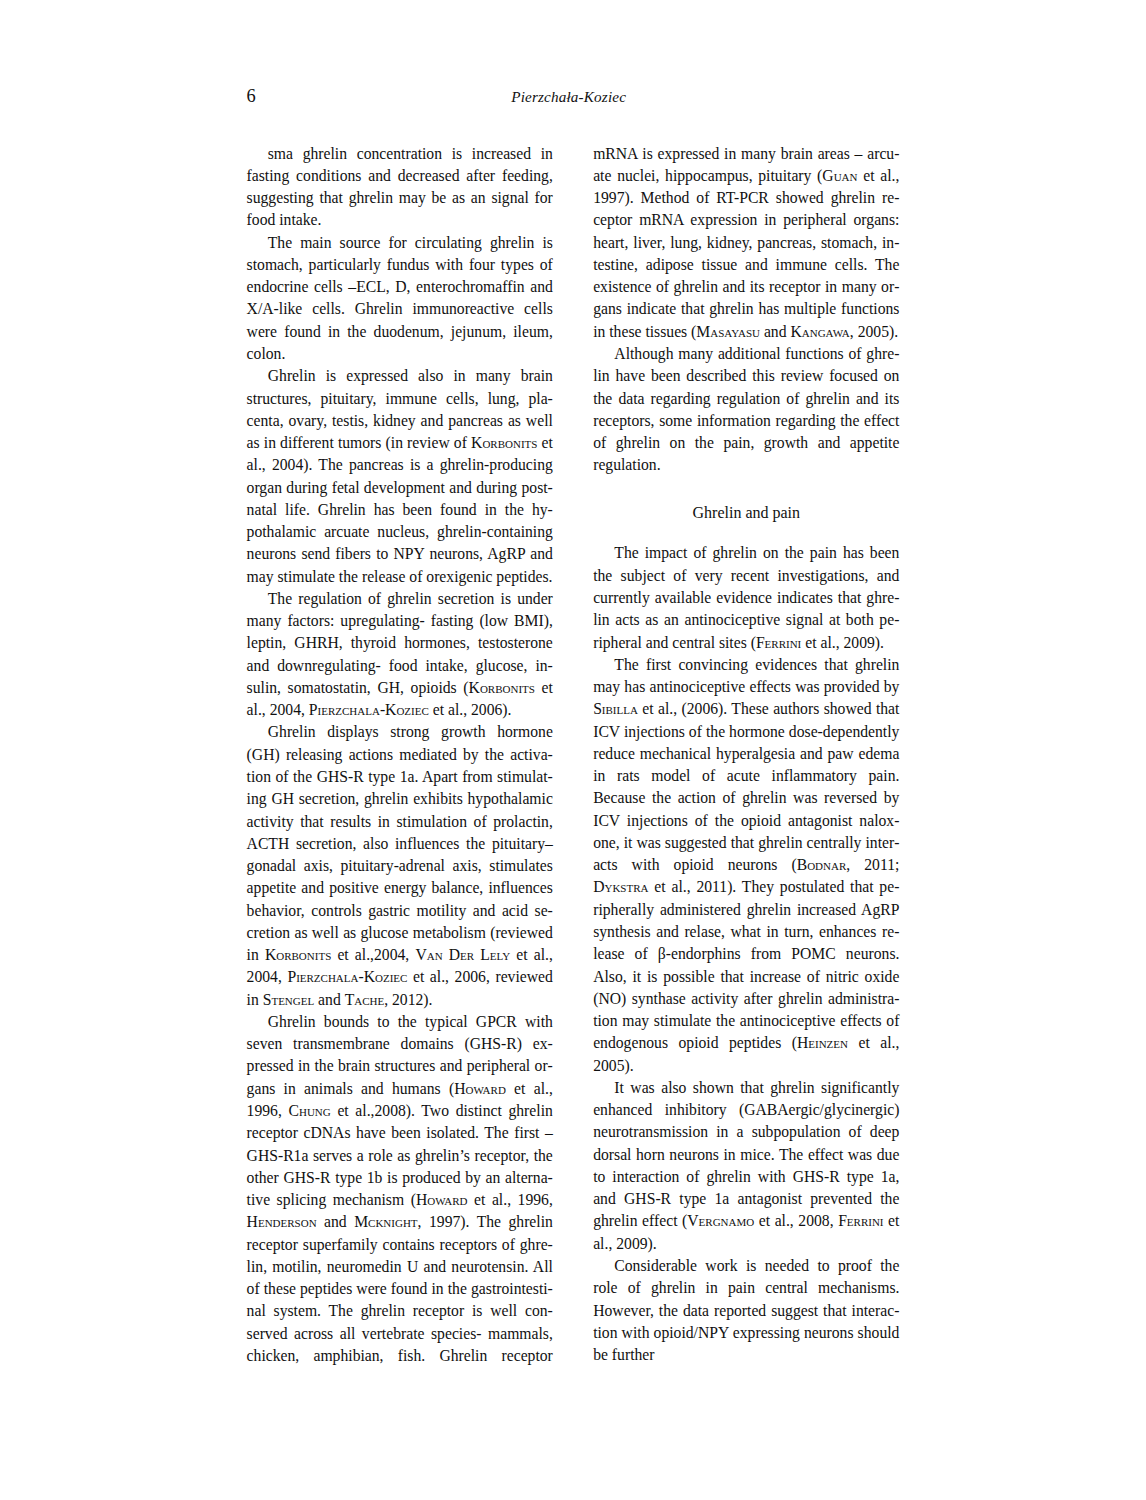6
Pierzchała-Koziec
sma ghrelin concentration is increased in fasting conditions and decreased after feeding, suggesting that ghrelin may be as an signal for food intake.
The main source for circulating ghrelin is stomach, particularly fundus with four types of endocrine cells –ECL, D, enterochromaffin and X/A-like cells. Ghrelin immunoreactive cells were found in the duodenum, jejunum, ileum, colon.
Ghrelin is expressed also in many brain structures, pituitary, immune cells, lung, placenta, ovary, testis, kidney and pancreas as well as in different tumors (in review of Korbonits et al., 2004). The pancreas is a ghrelin-producing organ during fetal development and during postnatal life. Ghrelin has been found in the hypothalamic arcuate nucleus, ghrelin-containing neurons send fibers to NPY neurons, AgRP and may stimulate the release of orexigenic peptides.
The regulation of ghrelin secretion is under many factors: upregulating- fasting (low BMI), leptin, GHRH, thyroid hormones, testosterone and downregulating- food intake, glucose, insulin, somatostatin, GH, opioids (Korbonits et al., 2004, Pierzchala-Koziec et al., 2006).
Ghrelin displays strong growth hormone (GH) releasing actions mediated by the activation of the GHS-R type 1a. Apart from stimulating GH secretion, ghrelin exhibits hypothalamic activity that results in stimulation of prolactin, ACTH secretion, also influences the pituitary–gonadal axis, pituitary-adrenal axis, stimulates appetite and positive energy balance, influences behavior, controls gastric motility and acid secretion as well as glucose metabolism (reviewed in Korbonits et al.,2004, Van Der Lely et al., 2004, Pierzchala-Koziec et al., 2006, reviewed in Stengel and Tache, 2012).
Ghrelin bounds to the typical GPCR with seven transmembrane domains (GHS-R) expressed in the brain structures and peripheral organs in animals and humans (Howard et al., 1996, Chung et al.,2008). Two distinct ghrelin receptor cDNAs have been isolated. The first – GHS-R1a serves a role as ghrelin’s receptor, the other GHS-R type 1b is produced by an alternative splicing mechanism (Howard et al., 1996, Henderson and Mcknight, 1997). The ghrelin receptor superfamily contains receptors of ghrelin, motilin, neuromedin U and neurotensin. All of these peptides were found in the gastrointestinal system. The ghrelin receptor is well conserved across all vertebrate species- mammals, chicken, amphibian, fish. Ghrelin receptor mRNA is expressed in many brain areas – arcuate nuclei, hippocampus, pituitary (Guan et al., 1997). Method of RT-PCR showed ghrelin receptor mRNA expression in peripheral organs: heart, liver, lung, kidney, pancreas, stomach, intestine, adipose tissue and immune cells. The existence of ghrelin and its receptor in many organs indicate that ghrelin has multiple functions in these tissues (Masayasu and Kangawa, 2005).
Although many additional functions of ghrelin have been described this review focused on the data regarding regulation of ghrelin and its receptors, some information regarding the effect of ghrelin on the pain, growth and appetite regulation.
Ghrelin and pain
The impact of ghrelin on the pain has been the subject of very recent investigations, and currently available evidence indicates that ghrelin acts as an antinociceptive signal at both peripheral and central sites (Ferrini et al., 2009).
The first convincing evidences that ghrelin may has antinociceptive effects was provided by Sibilla et al., (2006). These authors showed that ICV injections of the hormone dose-dependently reduce mechanical hyperalgesia and paw edema in rats model of acute inflammatory pain. Because the action of ghrelin was reversed by ICV injections of the opioid antagonist naloxone, it was suggested that ghrelin centrally interacts with opioid neurons (Bodnar, 2011; Dykstra et al., 2011). They postulated that peripherally administered ghrelin increased AgRP synthesis and relase, what in turn, enhances release of β-endorphins from POMC neurons. Also, it is possible that increase of nitric oxide (NO) synthase activity after ghrelin administration may stimulate the antinociceptive effects of endogenous opioid peptides (Heinzen et al., 2005).
It was also shown that ghrelin significantly enhanced inhibitory (GABAergic/glycinergic) neurotransmission in a subpopulation of deep dorsal horn neurons in mice. The effect was due to interaction of ghrelin with GHS-R type 1a, and GHS-R type 1a antagonist prevented the ghrelin effect (Vergnamo et al., 2008, Ferrini et al., 2009).
Considerable work is needed to proof the role of ghrelin in pain central mechanisms. However, the data reported suggest that interaction with opioid/NPY expressing neurons should be further